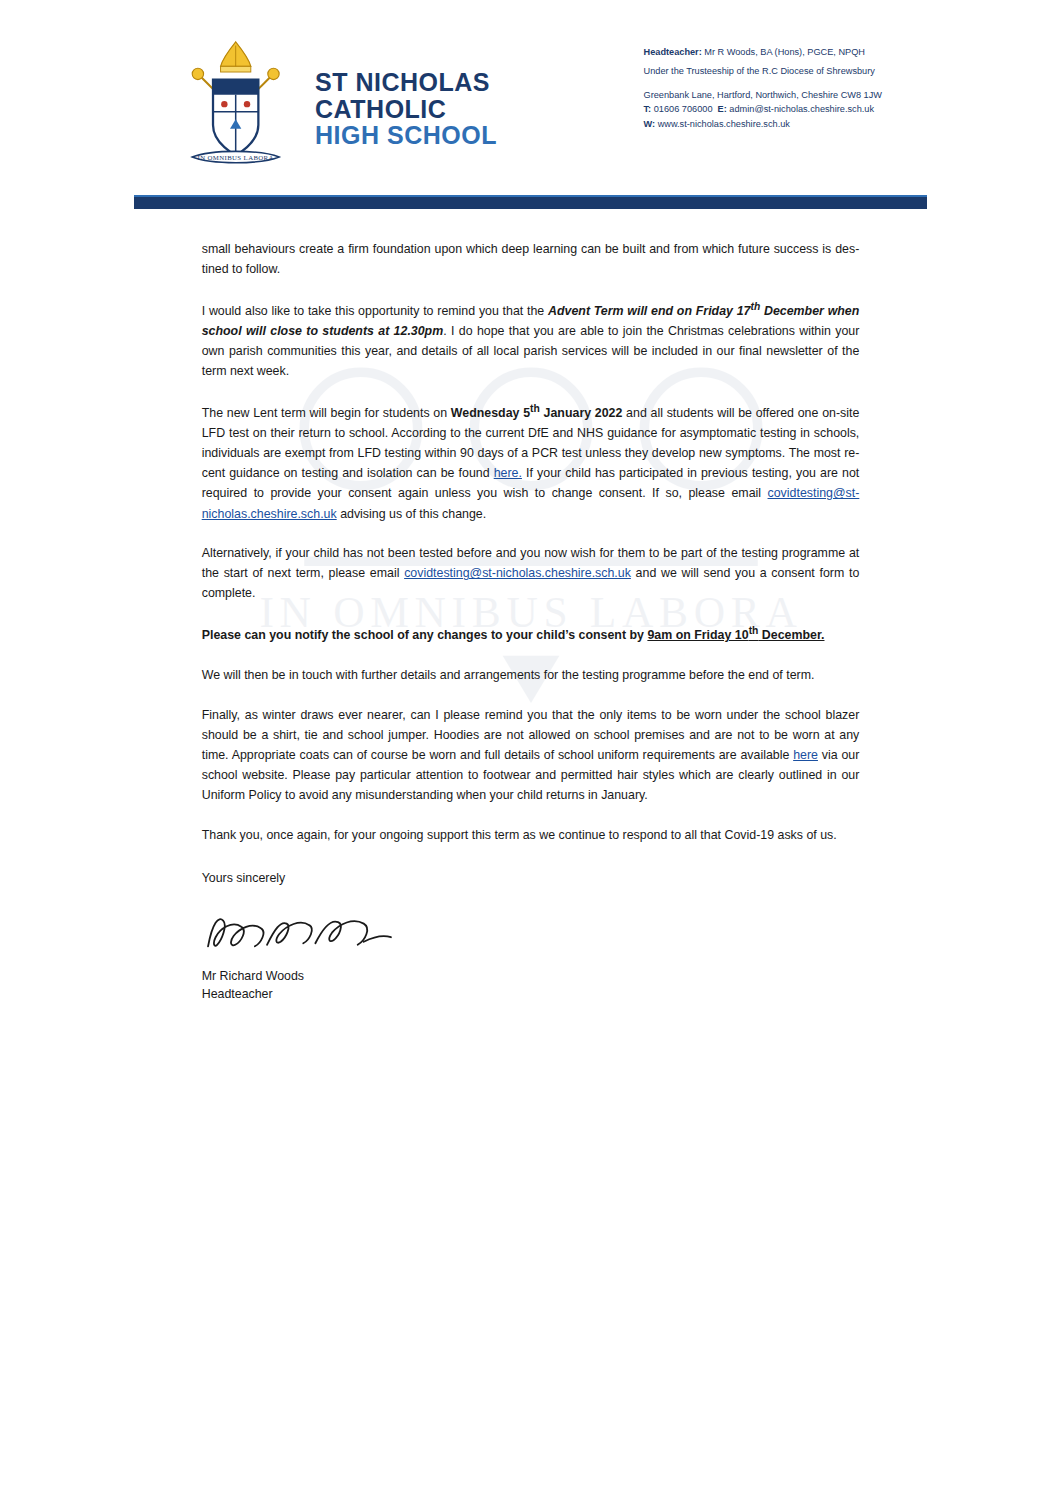IN OMNIBUS LABORA
ST NICHOLAS
CATHOLIC
HIGH SCHOOL
Headteacher: Mr R Woods, BA (Hons), PGCE, NPQH
Under the Trusteeship of the R.C Diocese of Shrewsbury
Greenbank Lane, Hartford, Northwich, Cheshire CW8 1JW
T: 01606 706000 E: admin@st-nicholas.cheshire.sch.uk
W: www.st-nicholas.cheshire.sch.uk
IN OMNIBUS LABORA
small behaviours create a firm foundation upon which deep learning can be built and from which future success is destined to follow.
I would also like to take this opportunity to remind you that the Advent Term will end on Friday 17th December when school will close to students at 12.30pm. I do hope that you are able to join the Christmas celebrations within your own parish communities this year, and details of all local parish services will be included in our final newsletter of the term next week.
The new Lent term will begin for students on Wednesday 5th January 2022 and all students will be offered one on-site LFD test on their return to school. According to the current DfE and NHS guidance for asymptomatic testing in schools, individuals are exempt from LFD testing within 90 days of a PCR test unless they develop new symptoms. The most recent guidance on testing and isolation can be found here. If your child has participated in previous testing, you are not required to provide your consent again unless you wish to change consent. If so, please email covidtesting@st-nicholas.cheshire.sch.uk advising us of this change.
Alternatively, if your child has not been tested before and you now wish for them to be part of the testing programme at the start of next term, please email covidtesting@st-nicholas.cheshire.sch.uk and we will send you a consent form to complete.
Please can you notify the school of any changes to your child’s consent by 9am on Friday 10th December.
We will then be in touch with further details and arrangements for the testing programme before the end of term.
Finally, as winter draws ever nearer, can I please remind you that the only items to be worn under the school blazer should be a shirt, tie and school jumper. Hoodies are not allowed on school premises and are not to be worn at any time. Appropriate coats can of course be worn and full details of school uniform requirements are available here via our school website. Please pay particular attention to footwear and permitted hair styles which are clearly outlined in our Uniform Policy to avoid any misunderstanding when your child returns in January.
Thank you, once again, for your ongoing support this term as we continue to respond to all that Covid-19 asks of us.
Yours sincerely
Mr Richard Woods
Headteacher